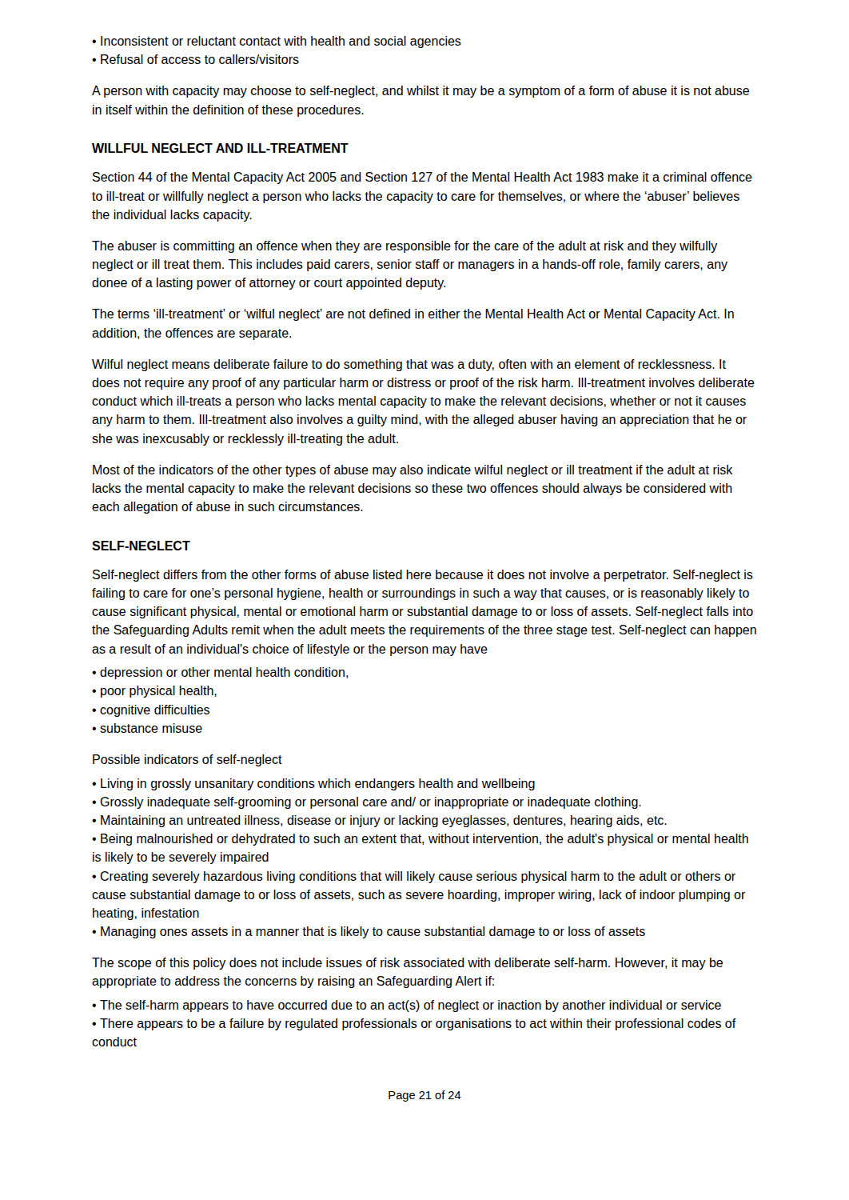Inconsistent or reluctant contact with health and social agencies
Refusal of access to callers/visitors
A person with capacity may choose to self-neglect, and whilst it may be a symptom of a form of abuse it is not abuse in itself within the definition of these procedures.
WILLFUL NEGLECT AND ILL-TREATMENT
Section 44 of the Mental Capacity Act 2005 and Section 127 of the Mental Health Act 1983 make it a criminal offence to ill-treat or willfully neglect a person who lacks the capacity to care for themselves, or where the ‘abuser’ believes the individual lacks capacity.
The abuser is committing an offence when they are responsible for the care of the adult at risk and they wilfully neglect or ill treat them. This includes paid carers, senior staff or managers in a hands-off role, family carers, any donee of a lasting power of attorney or court appointed deputy.
The terms ‘ill-treatment’ or ‘wilful neglect’ are not defined in either the Mental Health Act or Mental Capacity Act. In addition, the offences are separate.
Wilful neglect means deliberate failure to do something that was a duty, often with an element of recklessness. It does not require any proof of any particular harm or distress or proof of the risk harm. Ill-treatment involves deliberate conduct which ill-treats a person who lacks mental capacity to make the relevant decisions, whether or not it causes any harm to them. Ill-treatment also involves a guilty mind, with the alleged abuser having an appreciation that he or she was inexcusably or recklessly ill-treating the adult.
Most of the indicators of the other types of abuse may also indicate wilful neglect or ill treatment if the adult at risk lacks the mental capacity to make the relevant decisions so these two offences should always be considered with each allegation of abuse in such circumstances.
SELF-NEGLECT
Self-neglect differs from the other forms of abuse listed here because it does not involve a perpetrator. Self-neglect is failing to care for one’s personal hygiene, health or surroundings in such a way that causes, or is reasonably likely to cause significant physical, mental or emotional harm or substantial damage to or loss of assets. Self-neglect falls into the Safeguarding Adults remit when the adult meets the requirements of the three stage test. Self-neglect can happen as a result of an individual's choice of lifestyle or the person may have
depression or other mental health condition,
poor physical health,
cognitive difficulties
substance misuse
Possible indicators of self-neglect
Living in grossly unsanitary conditions which endangers health and wellbeing
Grossly inadequate self-grooming or personal care and/ or inappropriate or inadequate clothing.
Maintaining an untreated illness, disease or injury or lacking eyeglasses, dentures, hearing aids, etc.
Being malnourished or dehydrated to such an extent that, without intervention, the adult's physical or mental health is likely to be severely impaired
Creating severely hazardous living conditions that will likely cause serious physical harm to the adult or others or cause substantial damage to or loss of assets, such as severe hoarding, improper wiring, lack of indoor plumping or heating, infestation
Managing ones assets in a manner that is likely to cause substantial damage to or loss of assets
The scope of this policy does not include issues of risk associated with deliberate self-harm. However, it may be appropriate to address the concerns by raising an Safeguarding Alert if:
The self-harm appears to have occurred due to an act(s) of neglect or inaction by another individual or service
There appears to be a failure by regulated professionals or organisations to act within their professional codes of conduct
Page 21 of 24